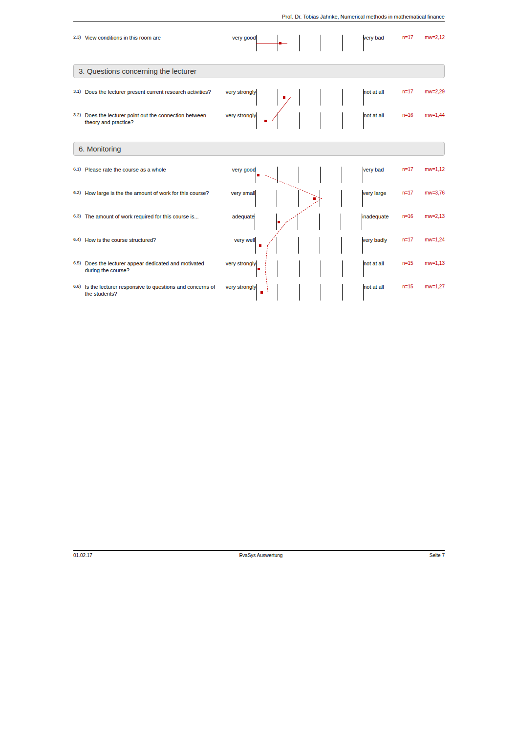Prof. Dr. Tobias Jahnke, Numerical methods in mathematical finance
| 2.3) | View conditions in this room are | very good | | very bad | n=17 mw=2,12 |
3. Questions concerning the lecturer
| 3.1) | Does the lecturer present current research activities? | very strongly | | not at all | n=17 mw=2,29 |
| 3.2) | Does the lecturer point out the connection between theory and practice? | very strongly | | not at all | n=16 mw=1,44 |
6. Monitoring
| 6.1) | Please rate the course as a whole | very good | | very bad | n=17 mw=1,12 |
| 6.2) | How large is the the amount of work for this course? | very small | | very large | n=17 mw=3,76 |
| 6.3) | The amount of work required for this course is... | adequate | | inadequate | n=16 mw=2,13 |
| 6.4) | How is the course structured? | very well | | very badly | n=17 mw=1,24 |
| 6.5) | Does the lecturer appear dedicated and motivated during the course? | very strongly | | not at all | n=15 mw=1,13 |
| 6.6) | Is the lecturer responsive to questions and concerns of the students? | very strongly | | not at all | n=15 mw=1,27 |
01.02.17
EvaSys Auswertung
Seite 7